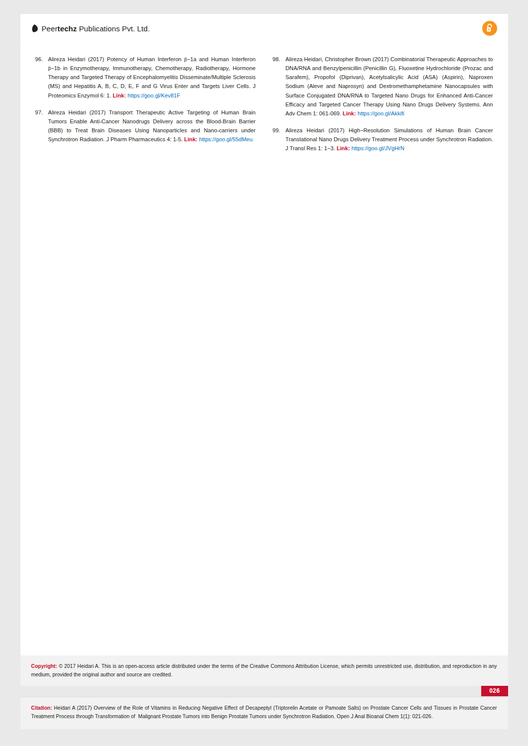Peer techz Publications Pvt. Ltd.
96. Alireza Heidari (2017) Potency of Human Interferon β−1a and Human Interferon β−1b in Enzymotherapy, Immunotherapy, Chemotherapy, Radiotherapy, Hormone Therapy and Targeted Therapy of Encephalomyelitis Disseminate/Multiple Sclerosis (MS) and Hepatitis A, B, C, D, E, F and G Virus Enter and Targets Liver Cells. J Proteomics Enzymol 6: 1. Link: https://goo.gl/Kev81F
97. Alireza Heidari (2017) Transport Therapeutic Active Targeting of Human Brain Tumors Enable Anti-Cancer Nanodrugs Delivery across the Blood-Brain Barrier (BBB) to Treat Brain Diseases Using Nanoparticles and Nano-carriers under Synchrotron Radiation. J Pharm Pharmaceutics 4: 1-5. Link: https://goo.gl/55dMeu
98. Alireza Heidari, Christopher Brown (2017) Combinatorial Therapeutic Approaches to DNA/RNA and Benzylpenicillin (Penicillin G), Fluoxetine Hydrochloride (Prozac and Sarafem), Propofol (Diprivan), Acetylsalicylic Acid (ASA) (Aspirin), Naproxen Sodium (Aleve and Naprosyn) and Dextromethamphetamine Nanocapsules with Surface Conjugated DNA/RNA to Targeted Nano Drugs for Enhanced Anti-Cancer Efficacy and Targeted Cancer Therapy Using Nano Drugs Delivery Systems. Ann Adv Chem 1: 061-069. Link: https://goo.gl/Akkifi
99. Alireza Heidari (2017) High−Resolution Simulations of Human Brain Cancer Translational Nano Drugs Delivery Treatment Process under Synchrotron Radiation. J Transl Res 1: 1−3. Link: https://goo.gl/JVgHrN
Copyright: © 2017 Heidari A. This is an open-access article distributed under the terms of the Creative Commons Attribution License, which permits unrestricted use, distribution, and reproduction in any medium, provided the original author and source are credited.
026
Citation: Heidari A (2017) Overview of the Role of Vitamins in Reducing Negative Effect of Decapeptyl (Triptorelin Acetate or Pamoate Salts) on Prostate Cancer Cells and Tissues in Prostate Cancer Treatment Process through Transformation of Malignant Prostate Tumors into Benign Prostate Tumors under Synchrotron Radiation. Open J Anal Bioanal Chem 1(1): 021-026.